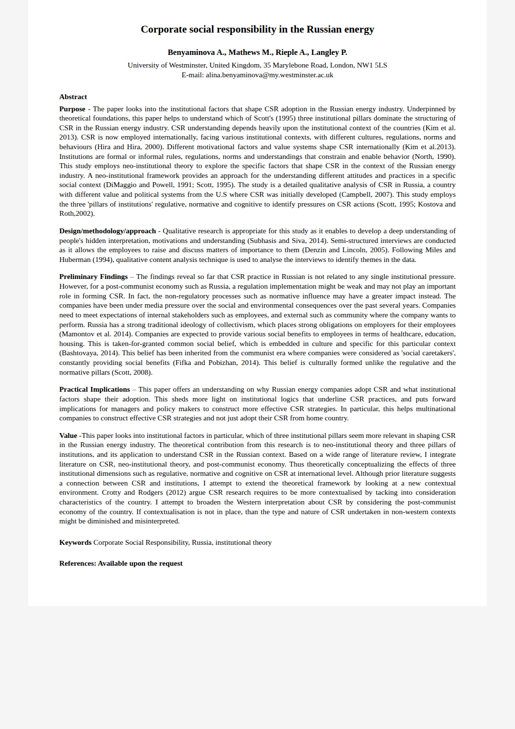Corporate social responsibility in the Russian energy
Benyaminova A., Mathews M., Rieple A., Langley P.
University of Westminster, United Kingdom, 35 Marylebone Road, London, NW1 5LS
E-mail: alina.benyaminova@my.westminster.ac.uk
Abstract
Purpose - The paper looks into the institutional factors that shape CSR adoption in the Russian energy industry. Underpinned by theoretical foundations, this paper helps to understand which of Scott's (1995) three institutional pillars dominate the structuring of CSR in the Russian energy industry. CSR understanding depends heavily upon the institutional context of the countries (Kim et al. 2013). CSR is now employed internationally, facing various institutional contexts, with different cultures, regulations, norms and behaviours (Hira and Hira, 2000). Different motivational factors and value systems shape CSR internationally (Kim et al.2013). Institutions are formal or informal rules, regulations, norms and understandings that constrain and enable behavior (North, 1990). This study employs neo-institutional theory to explore the specific factors that shape CSR in the context of the Russian energy industry. A neo-institutional framework provides an approach for the understanding different attitudes and practices in a specific social context (DiMaggio and Powell, 1991; Scott, 1995). The study is a detailed qualitative analysis of CSR in Russia, a country with different value and political systems from the U.S where CSR was initially developed (Campbell, 2007). This study employs the three 'pillars of institutions' regulative, normative and cognitive to identify pressures on CSR actions (Scott, 1995; Kostova and Roth,2002).
Design/methodology/approach - Qualitative research is appropriate for this study as it enables to develop a deep understanding of people's hidden interpretation, motivations and understanding (Subhasis and Siva, 2014). Semi-structured interviews are conducted as it allows the employees to raise and discuss matters of importance to them (Denzin and Lincoln, 2005). Following Miles and Huberman (1994), qualitative content analysis technique is used to analyse the interviews to identify themes in the data.
Preliminary Findings – The findings reveal so far that CSR practice in Russian is not related to any single institutional pressure. However, for a post-communist economy such as Russia, a regulation implementation might be weak and may not play an important role in forming CSR. In fact, the non-regulatory processes such as normative influence may have a greater impact instead. The companies have been under media pressure over the social and environmental consequences over the past several years. Companies need to meet expectations of internal stakeholders such as employees, and external such as community where the company wants to perform. Russia has a strong traditional ideology of collectivism, which places strong obligations on employers for their employees (Mamontov et al. 2014). Companies are expected to provide various social benefits to employees in terms of healthcare, education, housing. This is taken-for-granted common social belief, which is embedded in culture and specific for this particular context (Bashtovaya, 2014). This belief has been inherited from the communist era where companies were considered as 'social caretakers', constantly providing social benefits (Fifka and Pobizhan, 2014). This belief is culturally formed unlike the regulative and the normative pillars (Scott, 2008).
Practical Implications – This paper offers an understanding on why Russian energy companies adopt CSR and what institutional factors shape their adoption. This sheds more light on institutional logics that underline CSR practices, and puts forward implications for managers and policy makers to construct more effective CSR strategies. In particular, this helps multinational companies to construct effective CSR strategies and not just adopt their CSR from home country.
Value -This paper looks into institutional factors in particular, which of three institutional pillars seem more relevant in shaping CSR in the Russian energy industry. The theoretical contribution from this research is to neo-institutional theory and three pillars of institutions, and its application to understand CSR in the Russian context. Based on a wide range of literature review, I integrate literature on CSR, neo-institutional theory, and post-communist economy. Thus theoretically conceptualizing the effects of three institutional dimensions such as regulative, normative and cognitive on CSR at international level. Although prior literature suggests a connection between CSR and institutions, I attempt to extend the theoretical framework by looking at a new contextual environment. Crotty and Rodgers (2012) argue CSR research requires to be more contextualised by tacking into consideration characteristics of the country. I attempt to broaden the Western interpretation about CSR by considering the post-communist economy of the country. If contextualisation is not in place, than the type and nature of CSR undertaken in non-western contexts might be diminished and misinterpreted.
Keywords Corporate Social Responsibility, Russia, institutional theory
References: Available upon the request